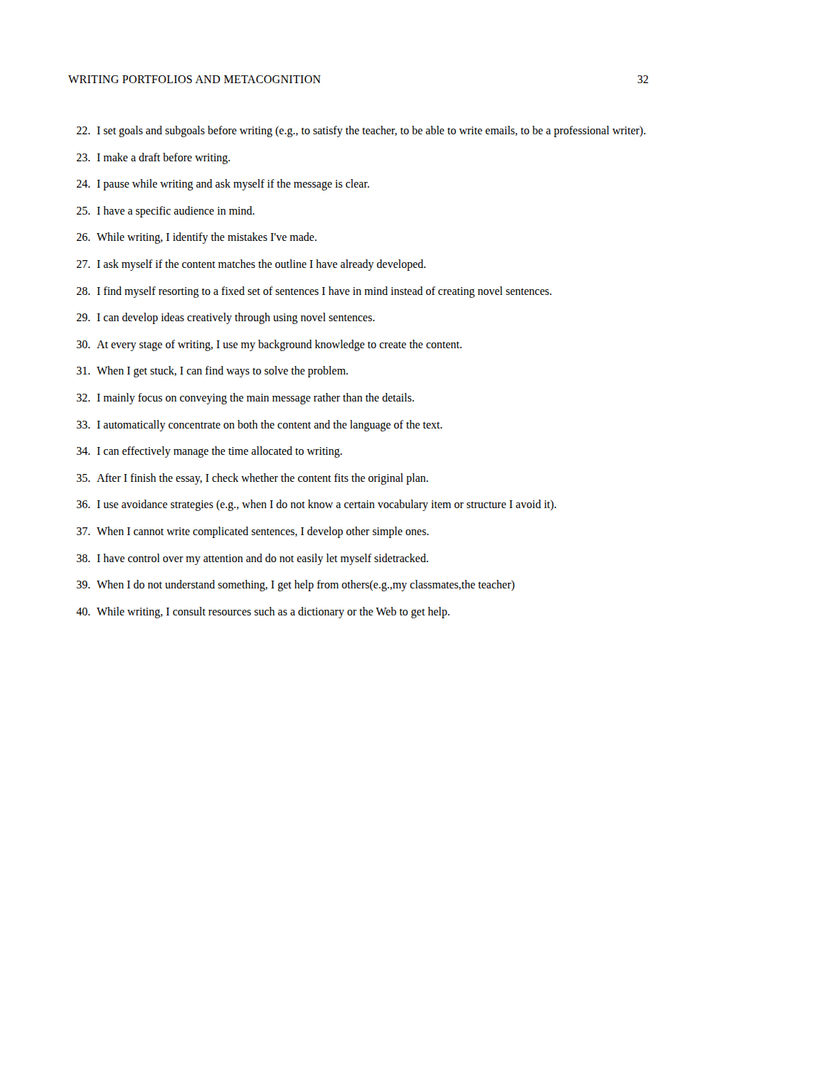WRITING PORTFOLIOS AND METACOGNITION 32
I set goals and subgoals before writing (e.g., to satisfy the teacher, to be able to write emails, to be a professional writer).
I make a draft before writing.
I pause while writing and ask myself if the message is clear.
I have a specific audience in mind.
While writing, I identify the mistakes I've made.
I ask myself if the content matches the outline I have already developed.
I find myself resorting to a fixed set of sentences I have in mind instead of creating novel sentences.
I can develop ideas creatively through using novel sentences.
At every stage of writing, I use my background knowledge to create the content.
When I get stuck, I can find ways to solve the problem.
I mainly focus on conveying the main message rather than the details.
I automatically concentrate on both the content and the language of the text.
I can effectively manage the time allocated to writing.
After I finish the essay, I check whether the content fits the original plan.
I use avoidance strategies (e.g., when I do not know a certain vocabulary item or structure I avoid it).
When I cannot write complicated sentences, I develop other simple ones.
I have control over my attention and do not easily let myself sidetracked.
When I do not understand something, I get help from others(e.g.,my classmates,the teacher)
While writing, I consult resources such as a dictionary or the Web to get help.